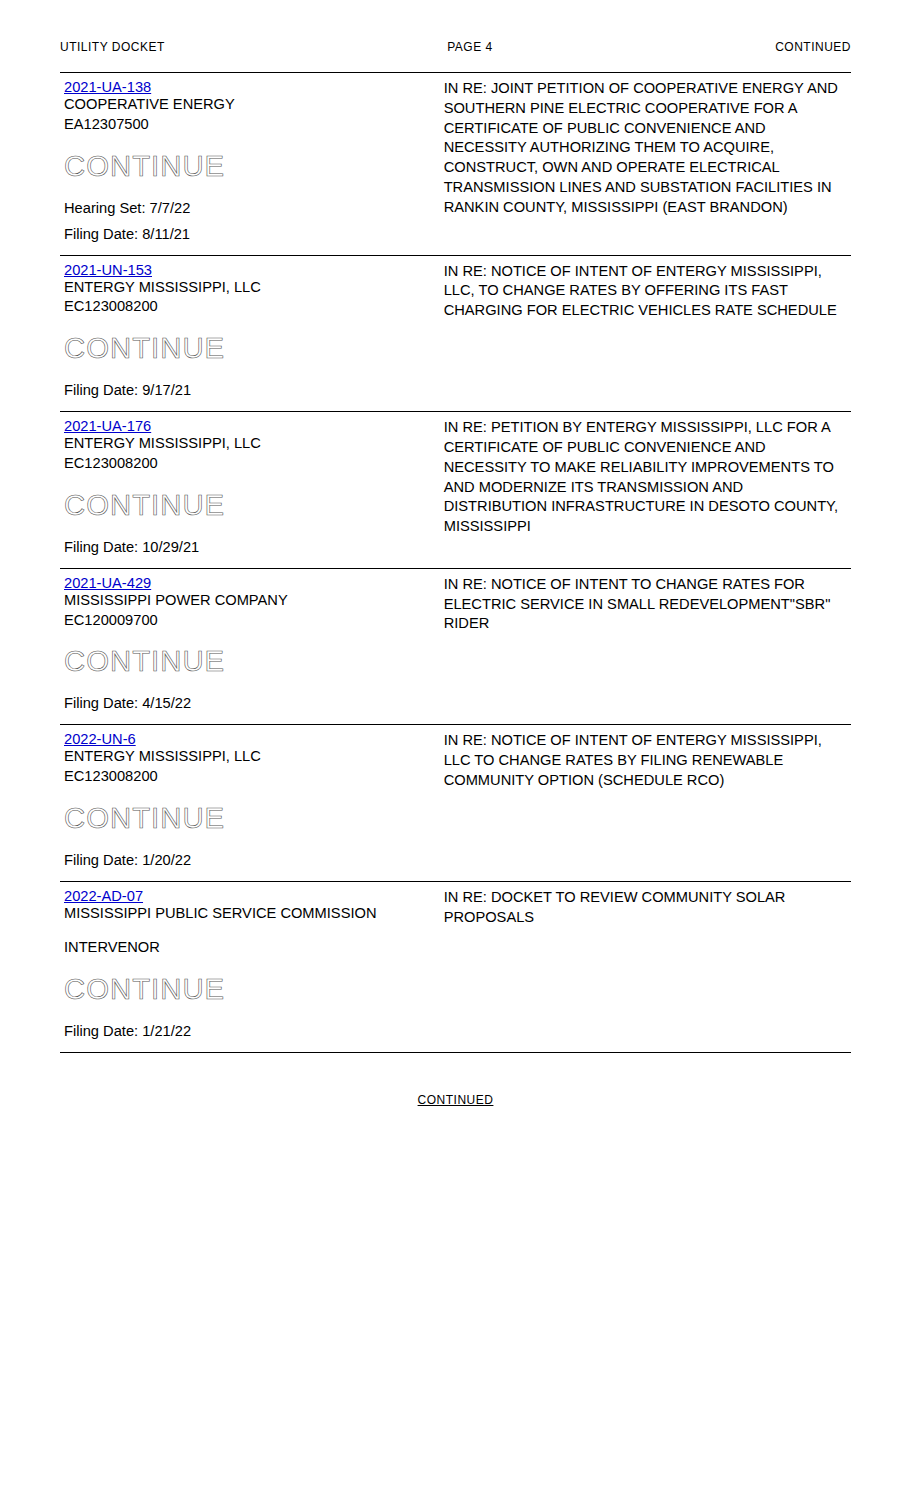UTILITY DOCKET PAGE 4 CONTINUED
| 2021-UA-138 COOPERATIVE ENERGY EA12307500 CONTINUE Hearing Set: 7/7/22 Filing Date: 8/11/21 | IN RE: JOINT PETITION OF COOPERATIVE ENERGY AND SOUTHERN PINE ELECTRIC COOPERATIVE FOR A CERTIFICATE OF PUBLIC CONVENIENCE AND NECESSITY AUTHORIZING THEM TO ACQUIRE, CONSTRUCT, OWN AND OPERATE ELECTRICAL TRANSMISSION LINES AND SUBSTATION FACILITIES IN RANKIN COUNTY, MISSISSIPPI (EAST BRANDON) |
| 2021-UN-153 ENTERGY MISSISSIPPI, LLC EC123008200 CONTINUE Filing Date: 9/17/21 | IN RE: NOTICE OF INTENT OF ENTERGY MISSISSIPPI, LLC, TO CHANGE RATES BY OFFERING ITS FAST CHARGING FOR ELECTRIC VEHICLES RATE SCHEDULE |
| 2021-UA-176 ENTERGY MISSISSIPPI, LLC EC123008200 CONTINUE Filing Date: 10/29/21 | IN RE: PETITION BY ENTERGY MISSISSIPPI, LLC FOR A CERTIFICATE OF PUBLIC CONVENIENCE AND NECESSITY TO MAKE RELIABILITY IMPROVEMENTS TO AND MODERNIZE ITS TRANSMISSION AND DISTRIBUTION INFRASTRUCTURE IN DESOTO COUNTY, MISSISSIPPI |
| 2021-UA-429 MISSISSIPPI POWER COMPANY EC120009700 CONTINUE Filing Date: 4/15/22 | IN RE: NOTICE OF INTENT TO CHANGE RATES FOR ELECTRIC SERVICE IN SMALL REDEVELOPMENT"SBR" RIDER |
| 2022-UN-6 ENTERGY MISSISSIPPI, LLC EC123008200 CONTINUE Filing Date: 1/20/22 | IN RE: NOTICE OF INTENT OF ENTERGY MISSISSIPPI, LLC TO CHANGE RATES BY FILING RENEWABLE COMMUNITY OPTION (SCHEDULE RCO) |
| 2022-AD-07 MISSISSIPPI PUBLIC SERVICE COMMISSION INTERVENOR CONTINUE Filing Date: 1/21/22 | IN RE: DOCKET TO REVIEW COMMUNITY SOLAR PROPOSALS |
CONTINUED